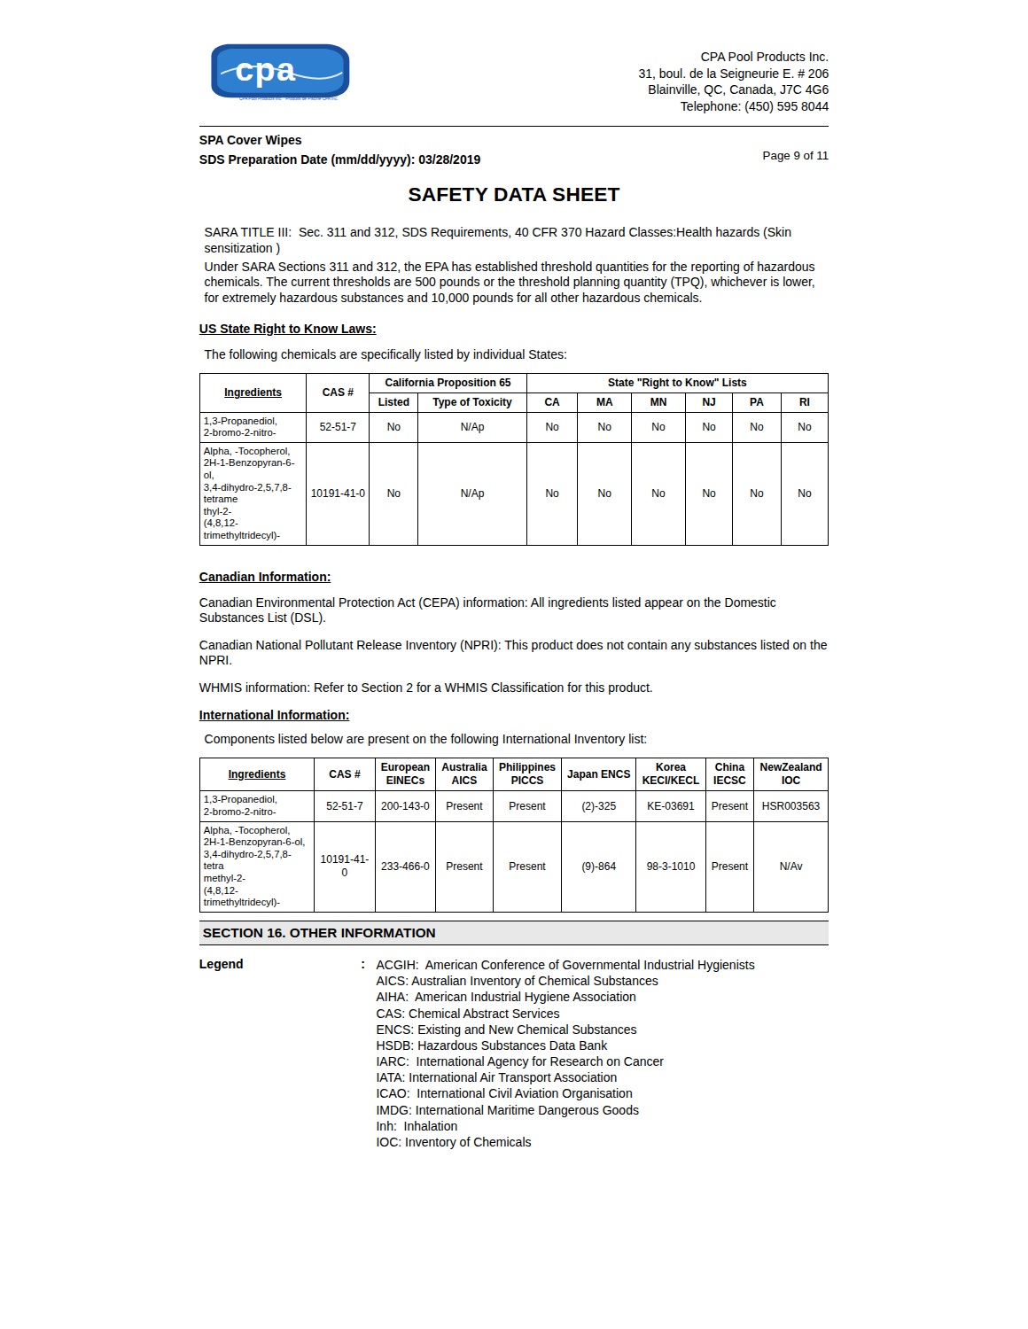cpa CPA Pool Products Inc. Produits de Piscine CPA Inc.
CPA Pool Products Inc.
31, boul. de la Seigneurie E. # 206
Blainville, QC, Canada, J7C 4G6
Telephone: (450) 595 8044
SPA Cover Wipes
SDS Preparation Date (mm/dd/yyyy): 03/28/2019
Page 9 of 11
SAFETY DATA SHEET
SARA TITLE III: Sec. 311 and 312, SDS Requirements, 40 CFR 370 Hazard Classes:Health hazards (Skin sensitization )
Under SARA Sections 311 and 312, the EPA has established threshold quantities for the reporting of hazardous chemicals. The current thresholds are 500 pounds or the threshold planning quantity (TPQ), whichever is lower, for extremely hazardous substances and 10,000 pounds for all other hazardous chemicals.
US State Right to Know Laws:
The following chemicals are specifically listed by individual States:
| Ingredients | CAS # | California Proposition 65 | State "Right to Know" Lists |
| --- | --- | --- | --- |
| Listed | Type of Toxicity | CA | MA | MN | NJ | PA | RI |
| 1,3-Propanediol, 2-bromo-2-nitro- | 52-51-7 | No | N/Ap | No | No | No | No | No | No |
| Alpha, -Tocopherol, 2H-1-Benzopyran-6-ol, 3,4-dihydro-2,5,7,8-tetrame thyl-2- (4,8,12-trimethyltridecyl)- | 10191-41-0 | No | N/Ap | No | No | No | No | No | No |
Canadian Information:
Canadian Environmental Protection Act (CEPA) information: All ingredients listed appear on the Domestic Substances List (DSL).
Canadian National Pollutant Release Inventory (NPRI): This product does not contain any substances listed on the NPRI.
WHMIS information: Refer to Section 2 for a WHMIS Classification for this product.
International Information:
Components listed below are present on the following International Inventory list:
| Ingredients | CAS # | European EINECs | Australia AICS | Philippines PICCS | Japan ENCS | Korea KECI/KECL | China IECSC | NewZealand IOC |
| --- | --- | --- | --- | --- | --- | --- | --- | --- |
| 1,3-Propanediol, 2-bromo-2-nitro- | 52-51-7 | 200-143-0 | Present | Present | (2)-325 | KE-03691 | Present | HSR003563 |
| Alpha, -Tocopherol, 2H-1-Benzopyran-6-ol, 3,4-dihydro-2,5,7,8-tetra methyl-2- (4,8,12-trimethyltridecyl)- | 10191-41-0 | 233-466-0 | Present | Present | (9)-864 | 98-3-1010 | Present | N/Av |
SECTION 16. OTHER INFORMATION
Legend
:
ACGIH: American Conference of Governmental Industrial Hygienists
AICS: Australian Inventory of Chemical Substances
AIHA: American Industrial Hygiene Association
CAS: Chemical Abstract Services
ENCS: Existing and New Chemical Substances
HSDB: Hazardous Substances Data Bank
IARC: International Agency for Research on Cancer
IATA: International Air Transport Association
ICAO: International Civil Aviation Organisation
IMDG: International Maritime Dangerous Goods
Inh: Inhalation
IOC: Inventory of Chemicals